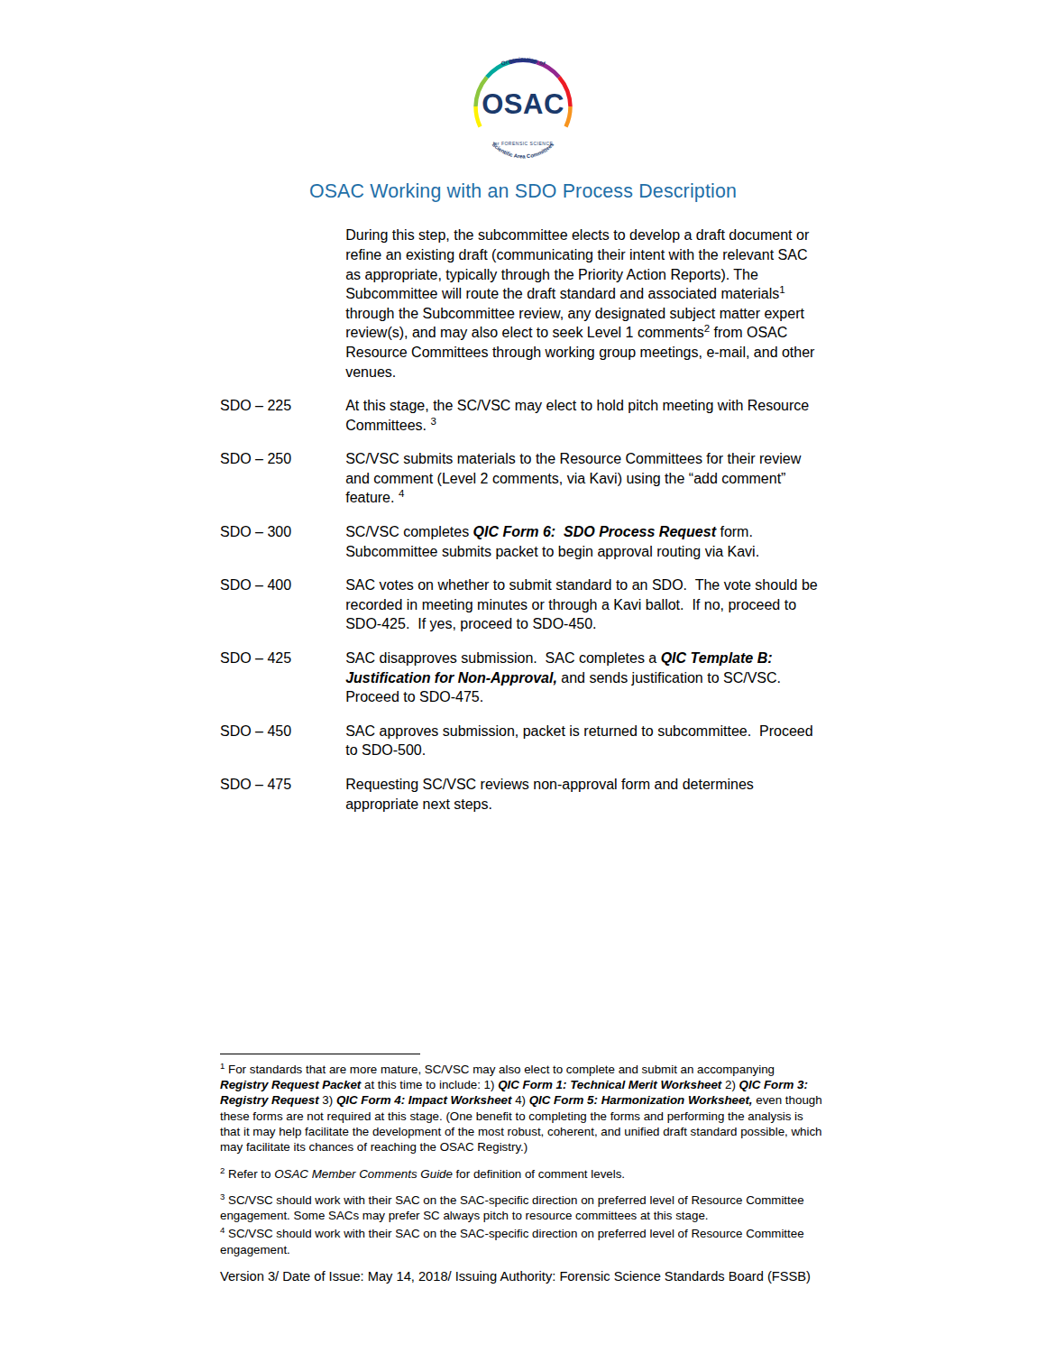Organization of OSAC Scientific Area Committees for FORENSIC SCIENCE
OSAC Working with an SDO Process Description
During this step, the subcommittee elects to develop a draft document or refine an existing draft (communicating their intent with the relevant SAC as appropriate, typically through the Priority Action Reports). The Subcommittee will route the draft standard and associated materials1 through the Subcommittee review, any designated subject matter expert review(s), and may also elect to seek Level 1 comments2 from OSAC Resource Committees through working group meetings, e-mail, and other venues.
| SDO – 225 | At this stage, the SC/VSC may elect to hold pitch meeting with Resource Committees. 3 |
| SDO – 250 | SC/VSC submits materials to the Resource Committees for their review and comment (Level 2 comments, via Kavi) using the “add comment” feature. 4 |
| SDO – 300 | SC/VSC completes QIC Form 6: SDO Process Request form. Subcommittee submits packet to begin approval routing via Kavi. |
| SDO – 400 | SAC votes on whether to submit standard to an SDO. The vote should be recorded in meeting minutes or through a Kavi ballot. If no, proceed to SDO-425. If yes, proceed to SDO-450. |
| SDO – 425 | SAC disapproves submission. SAC completes a QIC Template B: Justification for Non-Approval, and sends justification to SC/VSC. Proceed to SDO-475. |
| SDO – 450 | SAC approves submission, packet is returned to subcommittee. Proceed to SDO-500. |
| SDO – 475 | Requesting SC/VSC reviews non-approval form and determines appropriate next steps. |
1 For standards that are more mature, SC/VSC may also elect to complete and submit an accompanying Registry Request Packet at this time to include: 1) QIC Form 1: Technical Merit Worksheet 2) QIC Form 3: Registry Request 3) QIC Form 4: Impact Worksheet 4) QIC Form 5: Harmonization Worksheet, even though these forms are not required at this stage. (One benefit to completing the forms and performing the analysis is that it may help facilitate the development of the most robust, coherent, and unified draft standard possible, which may facilitate its chances of reaching the OSAC Registry.)
2 Refer to OSAC Member Comments Guide for definition of comment levels.
3 SC/VSC should work with their SAC on the SAC-specific direction on preferred level of Resource Committee engagement. Some SACs may prefer SC always pitch to resource committees at this stage.
4 SC/VSC should work with their SAC on the SAC-specific direction on preferred level of Resource Committee engagement.
Version 3/ Date of Issue: May 14, 2018/ Issuing Authority: Forensic Science Standards Board (FSSB)